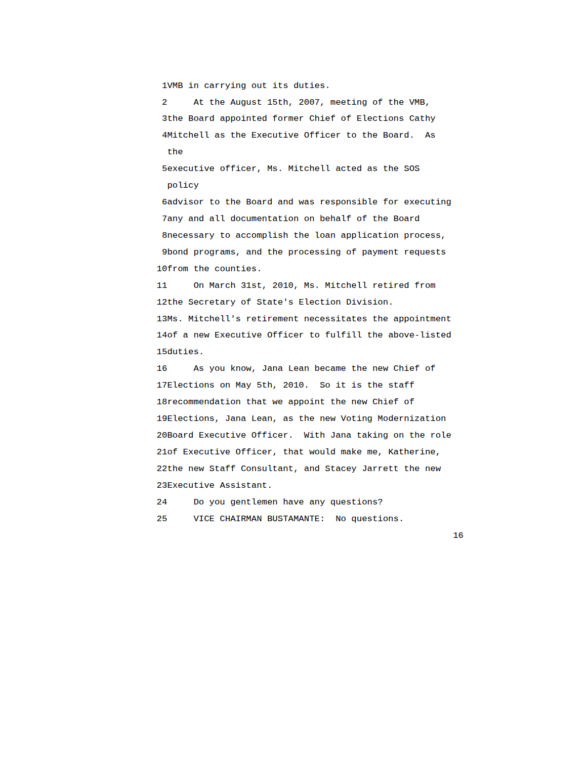| 1 | VMB in carrying out its duties. |
| 2 | At the August 15th, 2007, meeting of the VMB, |
| 3 | the Board appointed former Chief of Elections Cathy |
| 4 | Mitchell as the Executive Officer to the Board. As the |
| 5 | executive officer, Ms. Mitchell acted as the SOS policy |
| 6 | advisor to the Board and was responsible for executing |
| 7 | any and all documentation on behalf of the Board |
| 8 | necessary to accomplish the loan application process, |
| 9 | bond programs, and the processing of payment requests |
| 10 | from the counties. |
| 11 | On March 31st, 2010, Ms. Mitchell retired from |
| 12 | the Secretary of State's Election Division. |
| 13 | Ms. Mitchell's retirement necessitates the appointment |
| 14 | of a new Executive Officer to fulfill the above-listed |
| 15 | duties. |
| 16 | As you know, Jana Lean became the new Chief of |
| 17 | Elections on May 5th, 2010. So it is the staff |
| 18 | recommendation that we appoint the new Chief of |
| 19 | Elections, Jana Lean, as the new Voting Modernization |
| 20 | Board Executive Officer. With Jana taking on the role |
| 21 | of Executive Officer, that would make me, Katherine, |
| 22 | the new Staff Consultant, and Stacey Jarrett the new |
| 23 | Executive Assistant. |
| 24 | Do you gentlemen have any questions? |
| 25 | VICE CHAIRMAN BUSTAMANTE: No questions. |
16